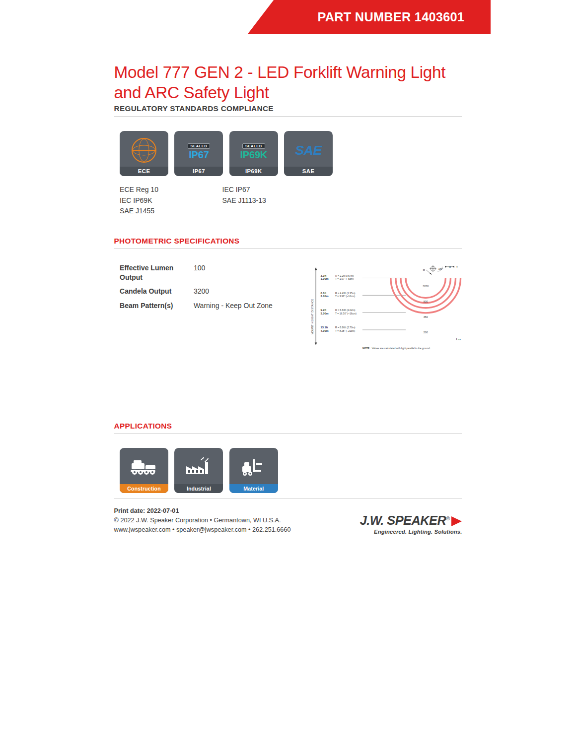PART NUMBER 1403601
Model 777 GEN 2 - LED Forklift Warning Light and ARC Safety Light
REGULATORY STANDARDS COMPLIANCE
ECE
SEALED
IP67
IP67
SEALED
IP69K
IP69K
SAE
SAE
ECE Reg 10
IEC IP69K
SAE J1455
IEC IP67
SAE J1113-13
PHOTOMETRIC SPECIFICATIONS
Effective Lumen Output
100
Candela Output
3200
Beam Pattern(s)
Warning - Keep Out Zone
MOUNT HEIGHT DISTANCE 3.3ft 1.00m 6.6ft 2.00m 9.9ft 3.00m 13.1ft 4.00m R = 2.2ft (0.67m) T = 1.97" (~5cm) R = 4.43ft (1.35m) T = 3.93" (~10cm) R = 6.63ft (2.02m) T = 16.30" (~16cm) R = 8.86ft (2.70m) T = 8.28" (~21cm) 3200 800 350 200 Lux 180° R H T NOTE: Values are calculated with light parallel to the ground.
APPLICATIONS
Construction
Industrial
Material
Print date: 2022-07-01
© 2022 J.W. Speaker Corporation • Germantown, WI U.S.A.
www.jwspeaker.com • speaker@jwspeaker.com • 262.251.6660
J.W. SPEAKER®
Engineered. Lighting. Solutions.